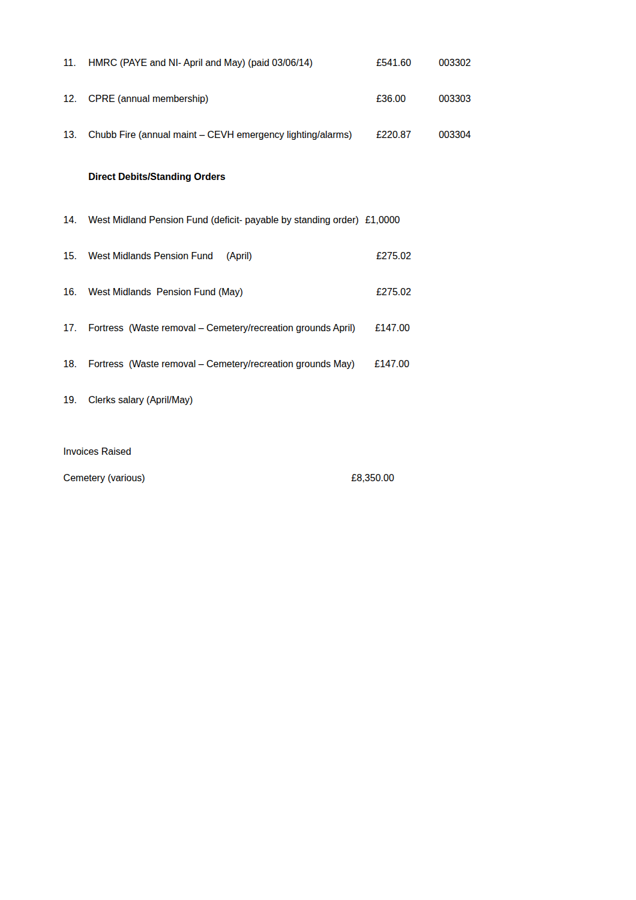HMRC (PAYE and NI- April and May) (paid 03/06/14) £541.60 003302
CPRE (annual membership) £36.00 003303
Chubb Fire (annual maint – CEVH emergency lighting/alarms) £220.87 003304
Direct Debits/Standing Orders
West Midland Pension Fund (deficit- payable by standing order) £1,0000
West Midlands Pension Fund (April) £275.02
West Midlands Pension Fund (May) £275.02
Fortress (Waste removal – Cemetery/recreation grounds April) £147.00
Fortress (Waste removal – Cemetery/recreation grounds May) £147.00
Clerks salary (April/May)
Invoices Raised
Cemetery (various) £8,350.00